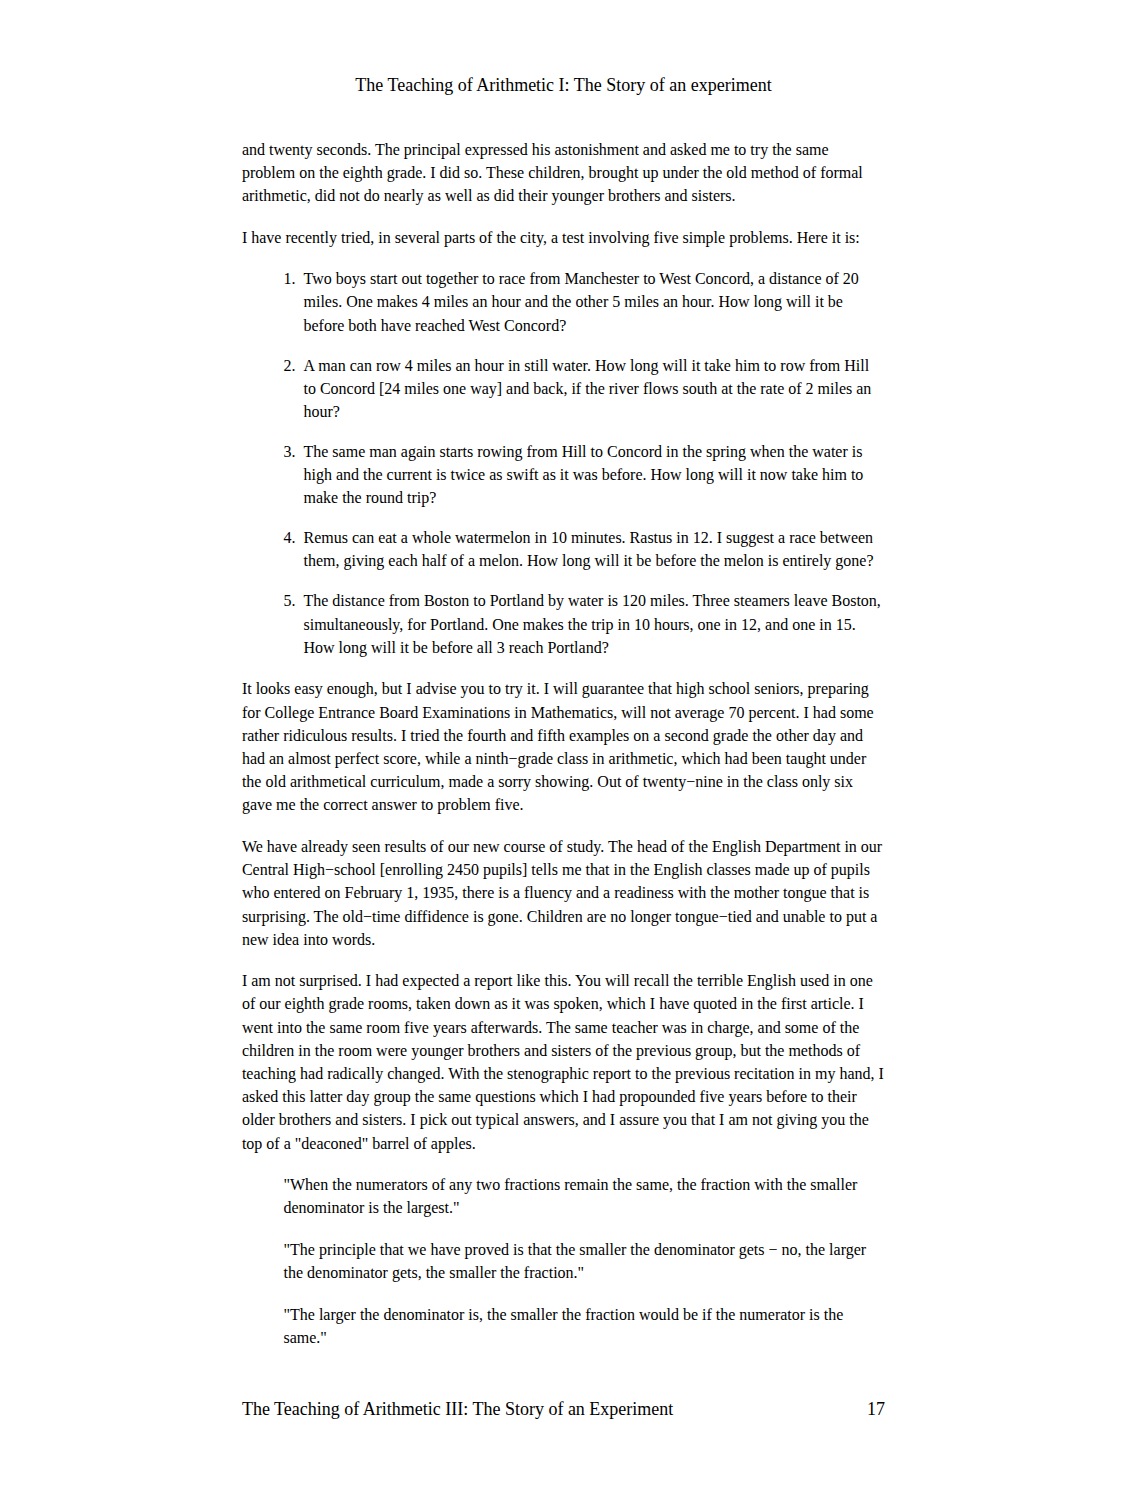The Teaching of Arithmetic I: The Story of an experiment
and twenty seconds. The principal expressed his astonishment and asked me to try the same problem on the eighth grade. I did so. These children, brought up under the old method of formal arithmetic, did not do nearly as well as did their younger brothers and sisters.
I have recently tried, in several parts of the city, a test involving five simple problems. Here it is:
Two boys start out together to race from Manchester to West Concord, a distance of 20 miles. One makes 4 miles an hour and the other 5 miles an hour. How long will it be before both have reached West Concord?
A man can row 4 miles an hour in still water. How long will it take him to row from Hill to Concord [24 miles one way] and back, if the river flows south at the rate of 2 miles an hour?
The same man again starts rowing from Hill to Concord in the spring when the water is high and the current is twice as swift as it was before. How long will it now take him to make the round trip?
Remus can eat a whole watermelon in 10 minutes. Rastus in 12. I suggest a race between them, giving each half of a melon. How long will it be before the melon is entirely gone?
The distance from Boston to Portland by water is 120 miles. Three steamers leave Boston, simultaneously, for Portland. One makes the trip in 10 hours, one in 12, and one in 15. How long will it be before all 3 reach Portland?
It looks easy enough, but I advise you to try it. I will guarantee that high school seniors, preparing for College Entrance Board Examinations in Mathematics, will not average 70 percent. I had some rather ridiculous results. I tried the fourth and fifth examples on a second grade the other day and had an almost perfect score, while a ninth−grade class in arithmetic, which had been taught under the old arithmetical curriculum, made a sorry showing. Out of twenty−nine in the class only six gave me the correct answer to problem five.
We have already seen results of our new course of study. The head of the English Department in our Central High−school [enrolling 2450 pupils] tells me that in the English classes made up of pupils who entered on February 1, 1935, there is a fluency and a readiness with the mother tongue that is surprising. The old−time diffidence is gone. Children are no longer tongue−tied and unable to put a new idea into words.
I am not surprised. I had expected a report like this. You will recall the terrible English used in one of our eighth grade rooms, taken down as it was spoken, which I have quoted in the first article. I went into the same room five years afterwards. The same teacher was in charge, and some of the children in the room were younger brothers and sisters of the previous group, but the methods of teaching had radically changed. With the stenographic report to the previous recitation in my hand, I asked this latter day group the same questions which I had propounded five years before to their older brothers and sisters. I pick out typical answers, and I assure you that I am not giving you the top of a "deaconed" barrel of apples.
"When the numerators of any two fractions remain the same, the fraction with the smaller denominator is the largest."
"The principle that we have proved is that the smaller the denominator gets − no, the larger the denominator gets, the smaller the fraction."
"The larger the denominator is, the smaller the fraction would be if the numerator is the same."
The Teaching of Arithmetic III: The Story of an Experiment 17